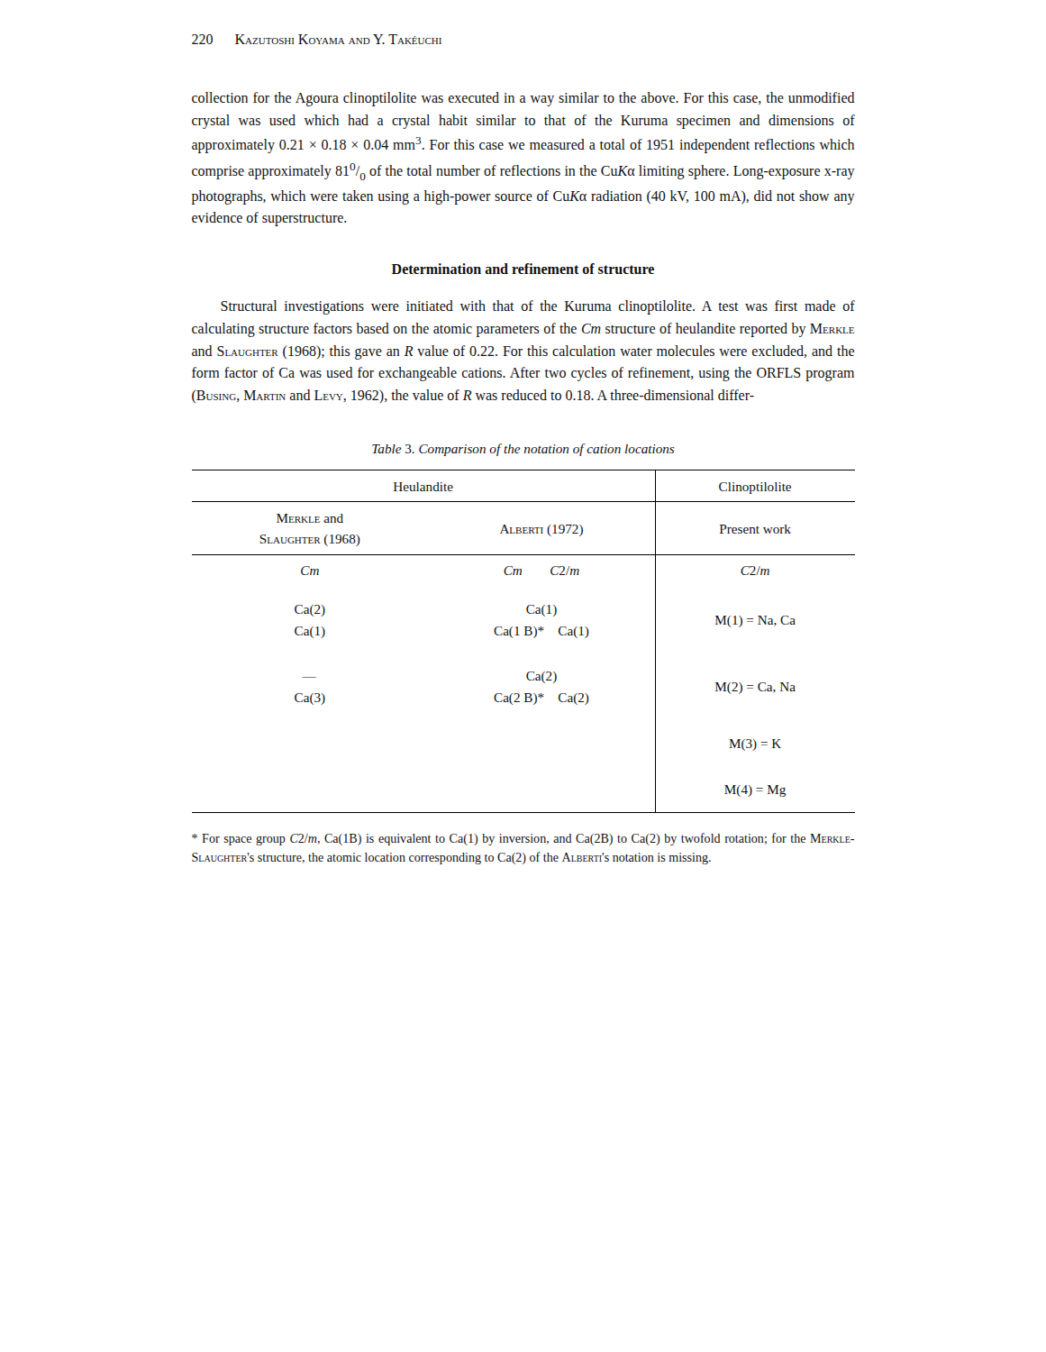220 Kazutoshi Koyama and Y. Takéuchi
collection for the Agoura clinoptilolite was executed in a way similar to the above. For this case, the unmodified crystal was used which had a crystal habit similar to that of the Kuruma specimen and dimensions of approximately 0.21 × 0.18 × 0.04 mm3. For this case we measured a total of 1951 independent reflections which comprise approximately 810/0 of the total number of reflections in the CuKα limiting sphere. Long-exposure x-ray photographs, which were taken using a high-power source of CuKα radiation (40 kV, 100 mA), did not show any evidence of superstructure.
Determination and refinement of structure
Structural investigations were initiated with that of the Kuruma clinoptilolite. A test was first made of calculating structure factors based on the atomic parameters of the Cm structure of heulandite reported by Merkle and Slaughter (1968); this gave an R value of 0.22. For this calculation water molecules were excluded, and the form factor of Ca was used for exchangeable cations. After two cycles of refinement, using the ORFLS program (Busing, Martin and Levy, 1962), the value of R was reduced to 0.18. A three-dimensional differ-
Table 3. Comparison of the notation of cation locations
| Heulandite | Clinoptilolite |
| --- | --- |
| Merkle and Slaughter (1968) | Alberti (1972) | Present work |
| Cm | Cm C 2/ m | C 2/ m |
| Ca(2) Ca(1) | Ca(1) Ca(1 B)* Ca(1) | M(1) = Na, Ca |
| — Ca(3) | Ca(2) Ca(2 B)* Ca(2) | M(2) = Ca, Na |
| | | M(3) = K |
| | | M(4) = Mg |
* For space group C2/m, Ca(1B) is equivalent to Ca(1) by inversion, and Ca(2B) to Ca(2) by twofold rotation; for the Merkle-Slaughter's structure, the atomic location corresponding to Ca(2) of the Alberti's notation is missing.